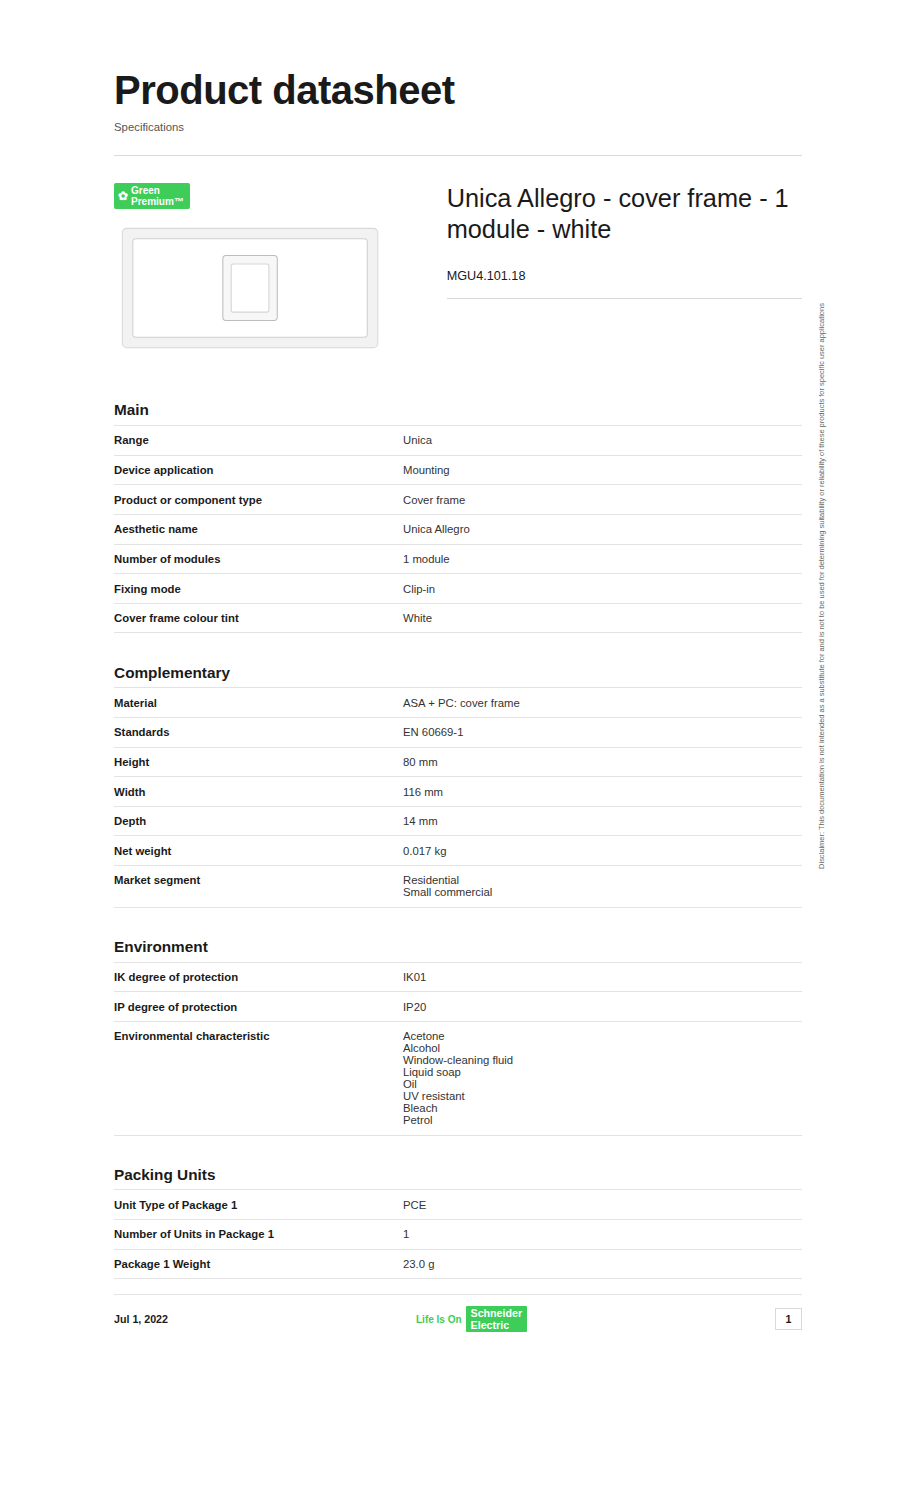Product datasheet
Specifications
✿ Green
Premium™
Unica Allegro - cover frame - 1 module - white
MGU4.101.18
Main
| Range | Unica |
| Device application | Mounting |
| Product or component type | Cover frame |
| Aesthetic name | Unica Allegro |
| Number of modules | 1 module |
| Fixing mode | Clip-in |
| Cover frame colour tint | White |
Complementary
| Material | ASA + PC: cover frame |
| Standards | EN 60669-1 |
| Height | 80 mm |
| Width | 116 mm |
| Depth | 14 mm |
| Net weight | 0.017 kg |
| Market segment | Residential Small commercial |
Environment
| IK degree of protection | IK01 |
| IP degree of protection | IP20 |
| Environmental characteristic | Acetone Alcohol Window-cleaning fluid Liquid soap Oil UV resistant Bleach Petrol |
Packing Units
| Unit Type of Package 1 | PCE |
| Number of Units in Package 1 | 1 |
| Package 1 Weight | 23.0 g |
Disclaimer: This documentation is not intended as a substitute for and is not to be used for determining suitability or reliability of these products for specific user applications
Jul 1, 2022 Life Is On Schneider
Electric 1